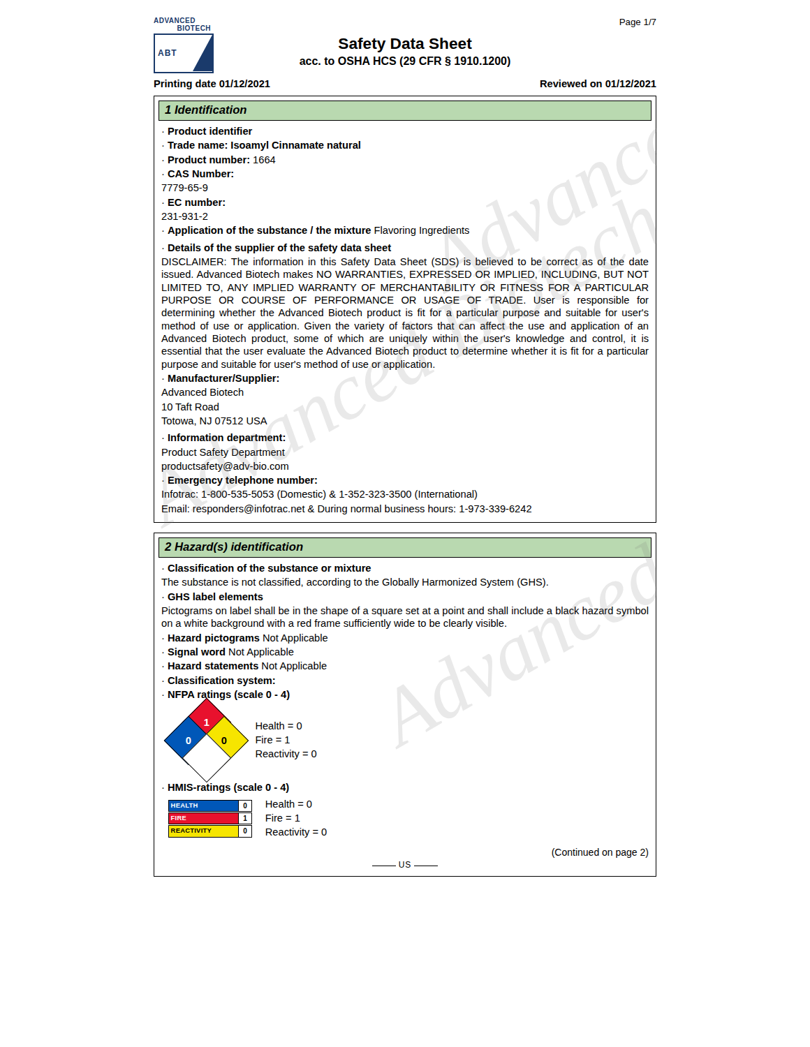Advanced Biotech Advanced Biotech Advanced Biotech
Page 1/7
ADVANCED BIOTECH
ABT
Safety Data Sheet
acc. to OSHA HCS (29 CFR § 1910.1200)
Printing date 01/12/2021
Reviewed on 01/12/2021
1 Identification
· Product identifier
· Trade name: Isoamyl Cinnamate natural
· Product number: 1664
· CAS Number:
7779-65-9
· EC number:
231-931-2
· Application of the substance / the mixture Flavoring Ingredients
· Details of the supplier of the safety data sheet
DISCLAIMER: The information in this Safety Data Sheet (SDS) is believed to be correct as of the date issued. Advanced Biotech makes NO WARRANTIES, EXPRESSED OR IMPLIED, INCLUDING, BUT NOT LIMITED TO, ANY IMPLIED WARRANTY OF MERCHANTABILITY OR FITNESS FOR A PARTICULAR PURPOSE OR COURSE OF PERFORMANCE OR USAGE OF TRADE. User is responsible for determining whether the Advanced Biotech product is fit for a particular purpose and suitable for user's method of use or application. Given the variety of factors that can affect the use and application of an Advanced Biotech product, some of which are uniquely within the user's knowledge and control, it is essential that the user evaluate the Advanced Biotech product to determine whether it is fit for a particular purpose and suitable for user's method of use or application.
· Manufacturer/Supplier:
Advanced Biotech
10 Taft Road
Totowa, NJ 07512 USA
· Information department:
Product Safety Department
productsafety@adv-bio.com
· Emergency telephone number:
Infotrac: 1-800-535-5053 (Domestic) & 1-352-323-3500 (International)
Email: responders@infotrac.net & During normal business hours: 1-973-339-6242
2 Hazard(s) identification
· Classification of the substance or mixture
The substance is not classified, according to the Globally Harmonized System (GHS).
· GHS label elements
Pictograms on label shall be in the shape of a square set at a point and shall include a black hazard symbol on a white background with a red frame sufficiently wide to be clearly visible.
· Hazard pictograms Not Applicable
· Signal word Not Applicable
· Hazard statements Not Applicable
· Classification system:
· NFPA ratings (scale 0 - 4)
1
0
0
Health = 0
Fire = 1
Reactivity = 0
· HMIS-ratings (scale 0 - 4)
HEALTH
0
FIRE
1
REACTIVITY
0
Health = 0
Fire = 1
Reactivity = 0
(Continued on page 2)
US